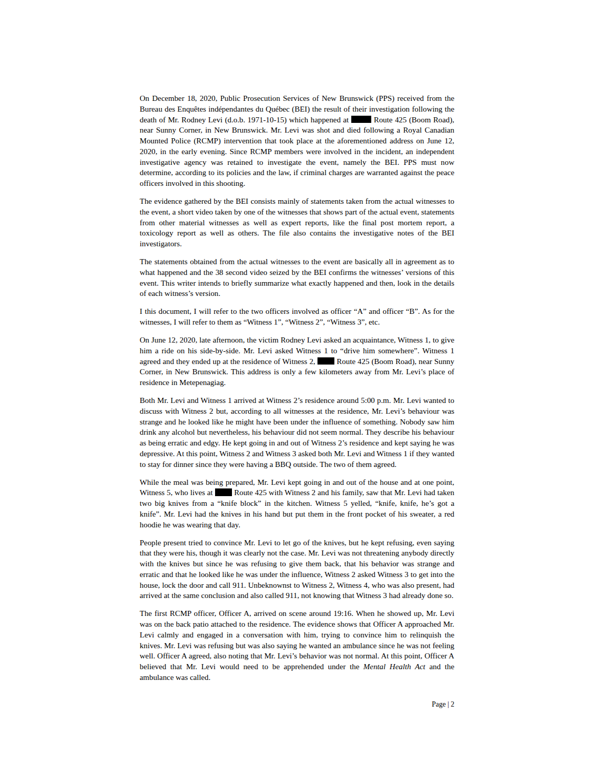On December 18, 2020, Public Prosecution Services of New Brunswick (PPS) received from the Bureau des Enquêtes indépendantes du Québec (BEI) the result of their investigation following the death of Mr. Rodney Levi (d.o.b. 1971-10-15) which happened at Route 425 (Boom Road), near Sunny Corner, in New Brunswick. Mr. Levi was shot and died following a Royal Canadian Mounted Police (RCMP) intervention that took place at the aforementioned address on June 12, 2020, in the early evening. Since RCMP members were involved in the incident, an independent investigative agency was retained to investigate the event, namely the BEI. PPS must now determine, according to its policies and the law, if criminal charges are warranted against the peace officers involved in this shooting.
The evidence gathered by the BEI consists mainly of statements taken from the actual witnesses to the event, a short video taken by one of the witnesses that shows part of the actual event, statements from other material witnesses as well as expert reports, like the final post mortem report, a toxicology report as well as others. The file also contains the investigative notes of the BEI investigators.
The statements obtained from the actual witnesses to the event are basically all in agreement as to what happened and the 38 second video seized by the BEI confirms the witnesses’ versions of this event. This writer intends to briefly summarize what exactly happened and then, look in the details of each witness’s version.
I this document, I will refer to the two officers involved as officer “A” and officer “B”. As for the witnesses, I will refer to them as “Witness 1”, “Witness 2”, “Witness 3”, etc.
On June 12, 2020, late afternoon, the victim Rodney Levi asked an acquaintance, Witness 1, to give him a ride on his side-by-side. Mr. Levi asked Witness 1 to “drive him somewhere”. Witness 1 agreed and they ended up at the residence of Witness 2, Route 425 (Boom Road), near Sunny Corner, in New Brunswick. This address is only a few kilometers away from Mr. Levi’s place of residence in Metepenagiag.
Both Mr. Levi and Witness 1 arrived at Witness 2’s residence around 5:00 p.m. Mr. Levi wanted to discuss with Witness 2 but, according to all witnesses at the residence, Mr. Levi’s behaviour was strange and he looked like he might have been under the influence of something. Nobody saw him drink any alcohol but nevertheless, his behaviour did not seem normal. They describe his behaviour as being erratic and edgy. He kept going in and out of Witness 2’s residence and kept saying he was depressive. At this point, Witness 2 and Witness 3 asked both Mr. Levi and Witness 1 if they wanted to stay for dinner since they were having a BBQ outside. The two of them agreed.
While the meal was being prepared, Mr. Levi kept going in and out of the house and at one point, Witness 5, who lives at Route 425 with Witness 2 and his family, saw that Mr. Levi had taken two big knives from a “knife block” in the kitchen. Witness 5 yelled, “knife, knife, he’s got a knife”. Mr. Levi had the knives in his hand but put them in the front pocket of his sweater, a red hoodie he was wearing that day.
People present tried to convince Mr. Levi to let go of the knives, but he kept refusing, even saying that they were his, though it was clearly not the case. Mr. Levi was not threatening anybody directly with the knives but since he was refusing to give them back, that his behavior was strange and erratic and that he looked like he was under the influence, Witness 2 asked Witness 3 to get into the house, lock the door and call 911. Unbeknownst to Witness 2, Witness 4, who was also present, had arrived at the same conclusion and also called 911, not knowing that Witness 3 had already done so.
The first RCMP officer, Officer A, arrived on scene around 19:16. When he showed up, Mr. Levi was on the back patio attached to the residence. The evidence shows that Officer A approached Mr. Levi calmly and engaged in a conversation with him, trying to convince him to relinquish the knives. Mr. Levi was refusing but was also saying he wanted an ambulance since he was not feeling well. Officer A agreed, also noting that Mr. Levi’s behavior was not normal. At this point, Officer A believed that Mr. Levi would need to be apprehended under the Mental Health Act and the ambulance was called.
Page | 2